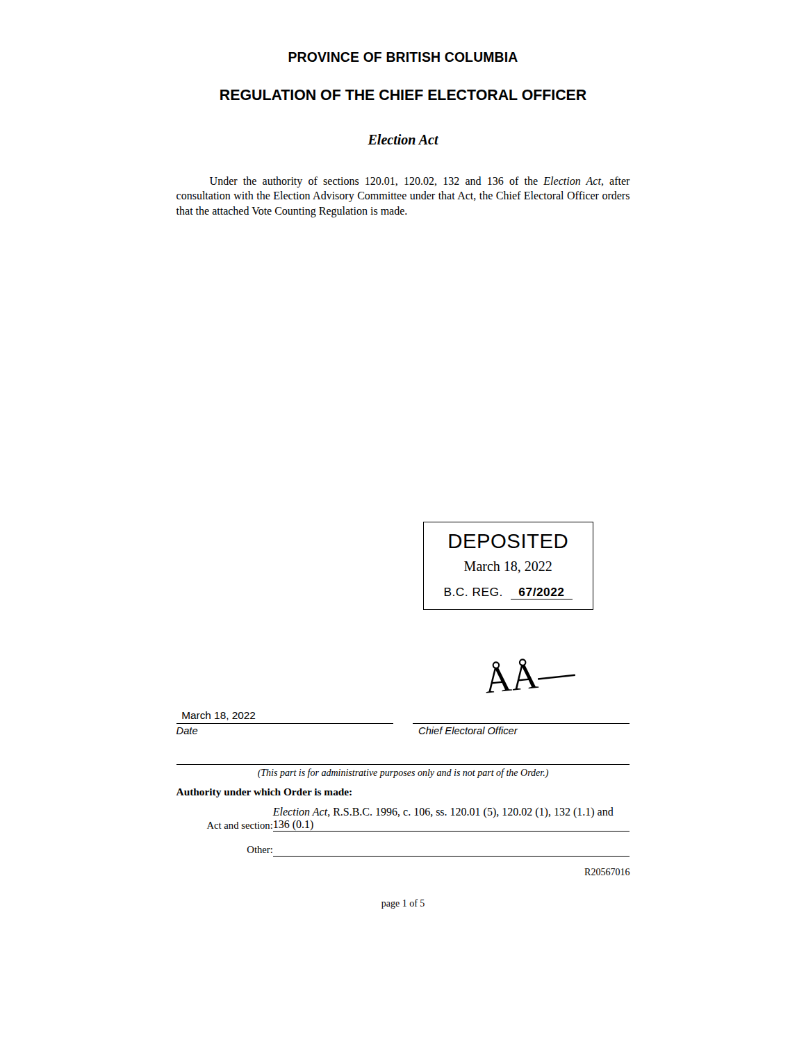PROVINCE OF BRITISH COLUMBIA
REGULATION OF THE CHIEF ELECTORAL OFFICER
Election Act
Under the authority of sections 120.01, 120.02, 132 and 136 of the Election Act, after consultation with the Election Advisory Committee under that Act, the Chief Electoral Officer orders that the attached Vote Counting Regulation is made.
DEPOSITED
March 18, 2022
B.C. REG. 67/2022
ÅÅ—
March 18, 2022
Date
Chief Electoral Officer
(This part is for administrative purposes only and is not part of the Order.)
Authority under which Order is made:
| Act and section: | Election Act , R.S.B.C. 1996, c. 106, ss. 120.01 (5), 120.02 (1), 132 (1.1) and 136 (0.1) |
| Other: | |
R20567016
page 1 of 5